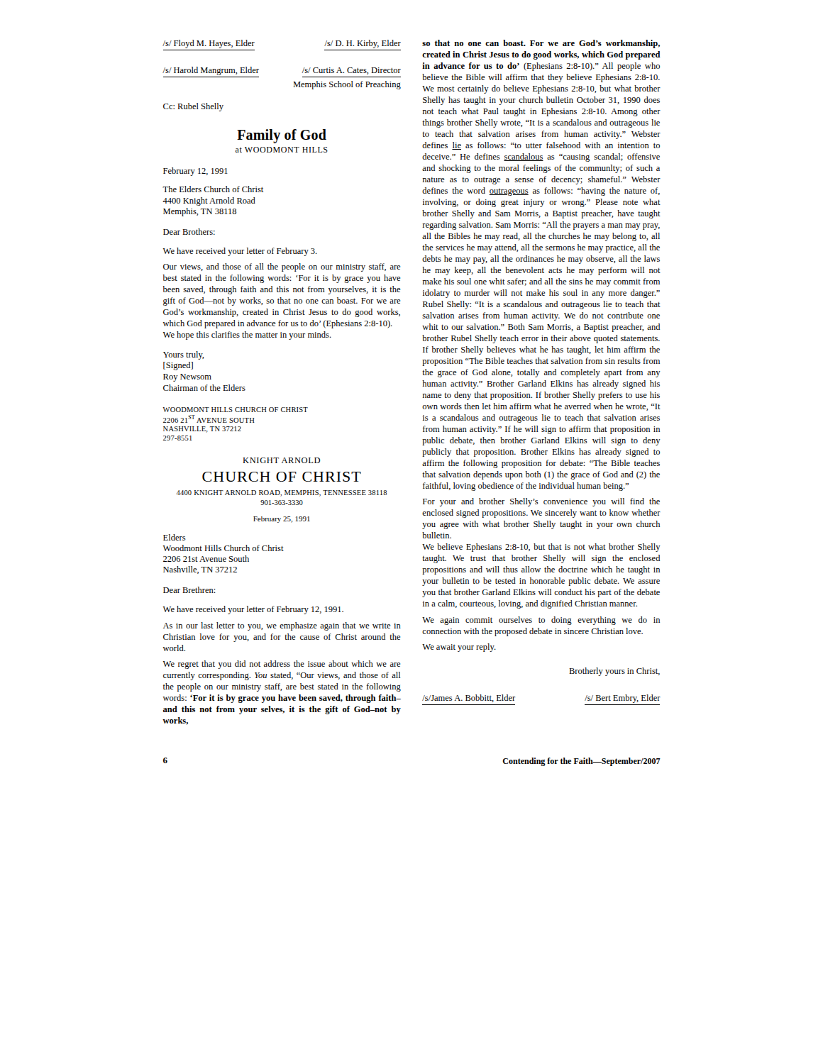/s/ Floyd M. Hayes, Elder /s/ D. H. Kirby, Elder
/s/ Harold Mangrum, Elder /s/ Curtis A. Cates, Director
Memphis School of Preaching
Cc: Rubel Shelly
Family of God
at WOODMONT HILLS
February 12, 1991
The Elders Church of Christ
4400 Knight Arnold Road
Memphis, TN 38118
Dear Brothers:
We have received your letter of February 3.
Our views, and those of all the people on our ministry staff, are best stated in the following words: ‘For it is by grace you have been saved, through faith and this not from yourselves, it is the gift of God—not by works, so that no one can boast. For we are God’s workmanship, created in Christ Jesus to do good works, which God prepared in advance for us to do’ (Ephesians 2:8-10).
We hope this clarifies the matter in your minds.
Yours truly,
[Signed]
Roy Newsom
Chairman of the Elders
WOODMONT HILLS CHURCH OF CHRIST
2206 21ST AVENUE SOUTH
NASHVILLE, TN 37212
297-8551
KNIGHT ARNOLD
CHURCH OF CHRIST
4400 KNIGHT ARNOLD ROAD, MEMPHIS, TENNESSEE 38118
901-363-3330
February 25, 1991
Elders
Woodmont Hills Church of Christ
2206 21st Avenue South
Nashville, TN 37212
Dear Brethren:
We have received your letter of February 12, 1991.
As in our last letter to you, we emphasize again that we write in Christian love for you, and for the cause of Christ around the world.
We regret that you did not address the issue about which we are currently corresponding. You stated, “Our views, and those of all the people on our ministry staff, are best stated in the following words: ‘For it is by grace you have been saved, through faith–and this not from your selves, it is the gift of God–not by works,
so that no one can boast. For we are God’s workmanship, created in Christ Jesus to do good works, which God prepared in advance for us to do’ (Ephesians 2:8-10).” All people who believe the Bible will affirm that they believe Ephesians 2:8-10. We most certainly do believe Ephesians 2:8-10, but what brother Shelly has taught in your church bulletin October 31, 1990 does not teach what Paul taught in Ephesians 2:8-10. Among other things brother Shelly wrote, “It is a scandalous and outrageous lie to teach that salvation arises from human activity.” Webster defines lie as follows: “to utter falsehood with an intention to deceive.” He defines scandalous as “causing scandal; offensive and shocking to the moral feelings of the communlty; of such a nature as to outrage a sense of decency; shameful.” Webster defines the word outrageous as follows: “having the nature of, involving, or doing great injury or wrong.” Please note what brother Shelly and Sam Morris, a Baptist preacher, have taught regarding salvation. Sam Morris: “All the prayers a man may pray, all the Bibles he may read, all the churches he may belong to, all the services he may attend, all the sermons he may practice, all the debts he may pay, all the ordinances he may observe, all the laws he may keep, all the benevolent acts he may perform will not make his soul one whit safer; and all the sins he may commit from idolatry to murder will not make his soul in any more danger.” Rubel Shelly: “It is a scandalous and outrageous lie to teach that salvation arises from human activity. We do not contribute one whit to our salvation.” Both Sam Morris, a Baptist preacher, and brother Rubel Shelly teach error in their above quoted statements. If brother Shelly believes what he has taught, let him affirm the proposition “The Bible teaches that salvation from sin results from the grace of God alone, totally and completely apart from any human activity.” Brother Garland Elkins has already signed his name to deny that proposition. If brother Shelly prefers to use his own words then let him affirm what he averred when he wrote, “It is a scandalous and outrageous lie to teach that salvation arises from human activity.” If he will sign to affirm that proposition in public debate, then brother Garland Elkins will sign to deny publicly that proposition. Brother Elkins has already signed to affirm the following proposition for debate: “The Bible teaches that salvation depends upon both (1) the grace of God and (2) the faithful, loving obedience of the individual human being.”
For your and brother Shelly’s convenience you will find the enclosed signed propositions. We sincerely want to know whether you agree with what brother Shelly taught in your own church bulletin.
We believe Ephesians 2:8-10, but that is not what brother Shelly taught. We trust that brother Shelly will sign the enclosed propositions and will thus allow the doctrine which he taught in your bulletin to be tested in honorable public debate. We assure you that brother Garland Elkins will conduct his part of the debate in a calm, courteous, loving, and dignified Christian manner.
We again commit ourselves to doing everything we do in connection with the proposed debate in sincere Christian love.
We await your reply.
Brotherly yours in Christ,
/s/James A. Bobbitt, Elder /s/ Bert Embry, Elder
6
Contending for the Faith—September/2007